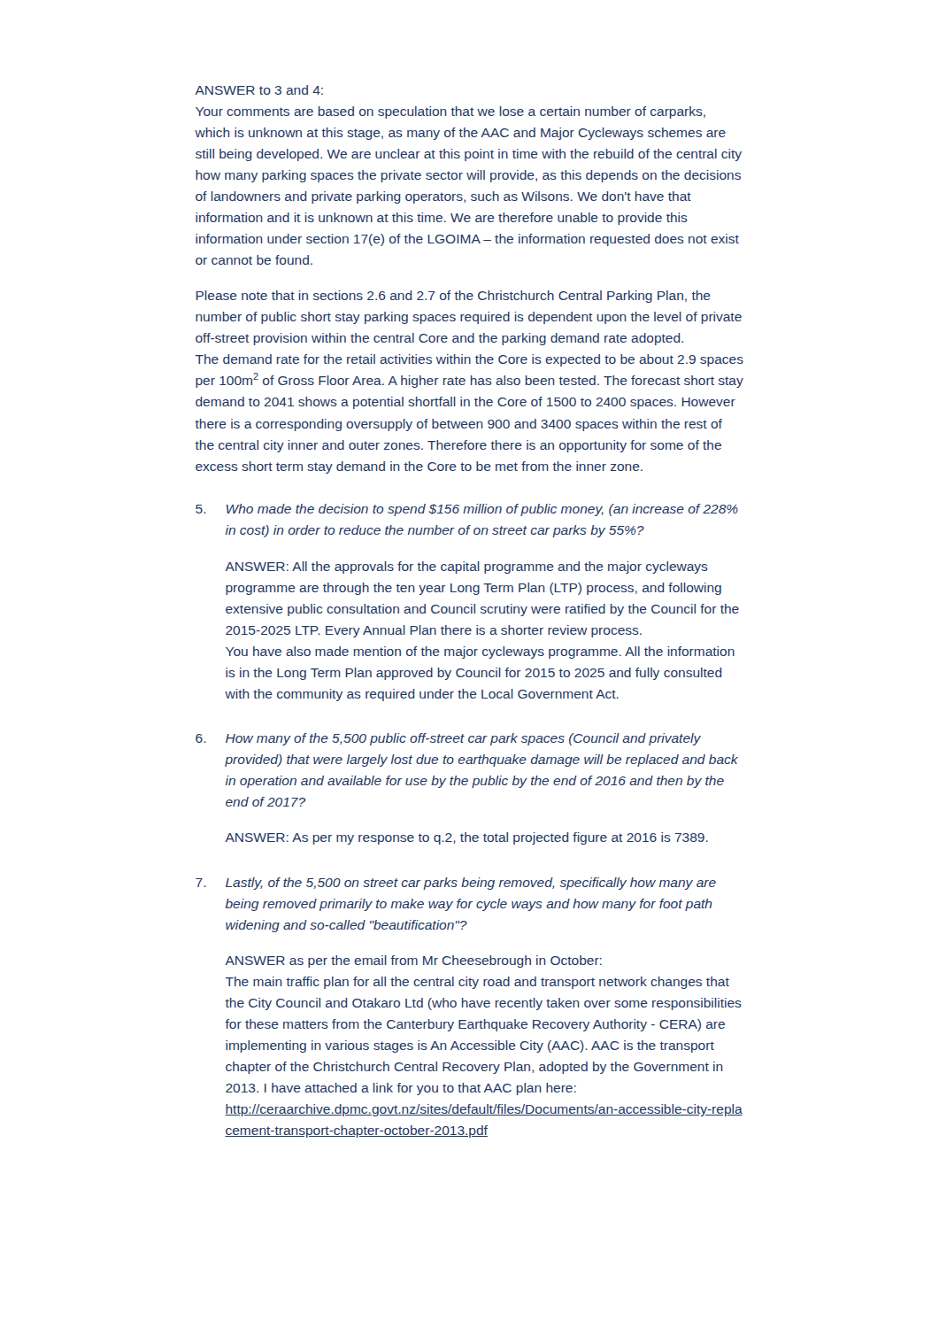ANSWER to 3 and 4:
Your comments are based on speculation that we lose a certain number of carparks, which is unknown at this stage, as many of the AAC and Major Cycleways schemes are still being developed. We are unclear at this point in time with the rebuild of the central city how many parking spaces the private sector will provide, as this depends on the decisions of landowners and private parking operators, such as Wilsons. We don't have that information and it is unknown at this time. We are therefore unable to provide this information under section 17(e) of the LGOIMA – the information requested does not exist or cannot be found.
Please note that in sections 2.6 and 2.7 of the Christchurch Central Parking Plan, the number of public short stay parking spaces required is dependent upon the level of private off-street provision within the central Core and the parking demand rate adopted.
The demand rate for the retail activities within the Core is expected to be about 2.9 spaces per 100m2 of Gross Floor Area. A higher rate has also been tested. The forecast short stay demand to 2041 shows a potential shortfall in the Core of 1500 to 2400 spaces. However there is a corresponding oversupply of between 900 and 3400 spaces within the rest of the central city inner and outer zones. Therefore there is an opportunity for some of the excess short term stay demand in the Core to be met from the inner zone.
Who made the decision to spend $156 million of public money, (an increase of 228% in cost) in order to reduce the number of on street car parks by 55%?
ANSWER: All the approvals for the capital programme and the major cycleways programme are through the ten year Long Term Plan (LTP) process, and following extensive public consultation and Council scrutiny were ratified by the Council for the 2015-2025 LTP. Every Annual Plan there is a shorter review process.
You have also made mention of the major cycleways programme. All the information is in the Long Term Plan approved by Council for 2015 to 2025 and fully consulted with the community as required under the Local Government Act.
How many of the 5,500 public off-street car park spaces (Council and privately provided) that were largely lost due to earthquake damage will be replaced and back in operation and available for use by the public by the end of 2016 and then by the end of 2017?
ANSWER: As per my response to q.2, the total projected figure at 2016 is 7389.
Lastly, of the 5,500 on street car parks being removed, specifically how many are being removed primarily to make way for cycle ways and how many for foot path widening and so-called "beautification"?
ANSWER as per the email from Mr Cheesebrough in October:
The main traffic plan for all the central city road and transport network changes that the City Council and Otakaro Ltd (who have recently taken over some responsibilities for these matters from the Canterbury Earthquake Recovery Authority - CERA) are implementing in various stages is An Accessible City (AAC). AAC is the transport chapter of the Christchurch Central Recovery Plan, adopted by the Government in 2013. I have attached a link for you to that AAC plan here:
http://ceraarchive.dpmc.govt.nz/sites/default/files/Documents/an-accessible-city-replacement-transport-chapter-october-2013.pdf